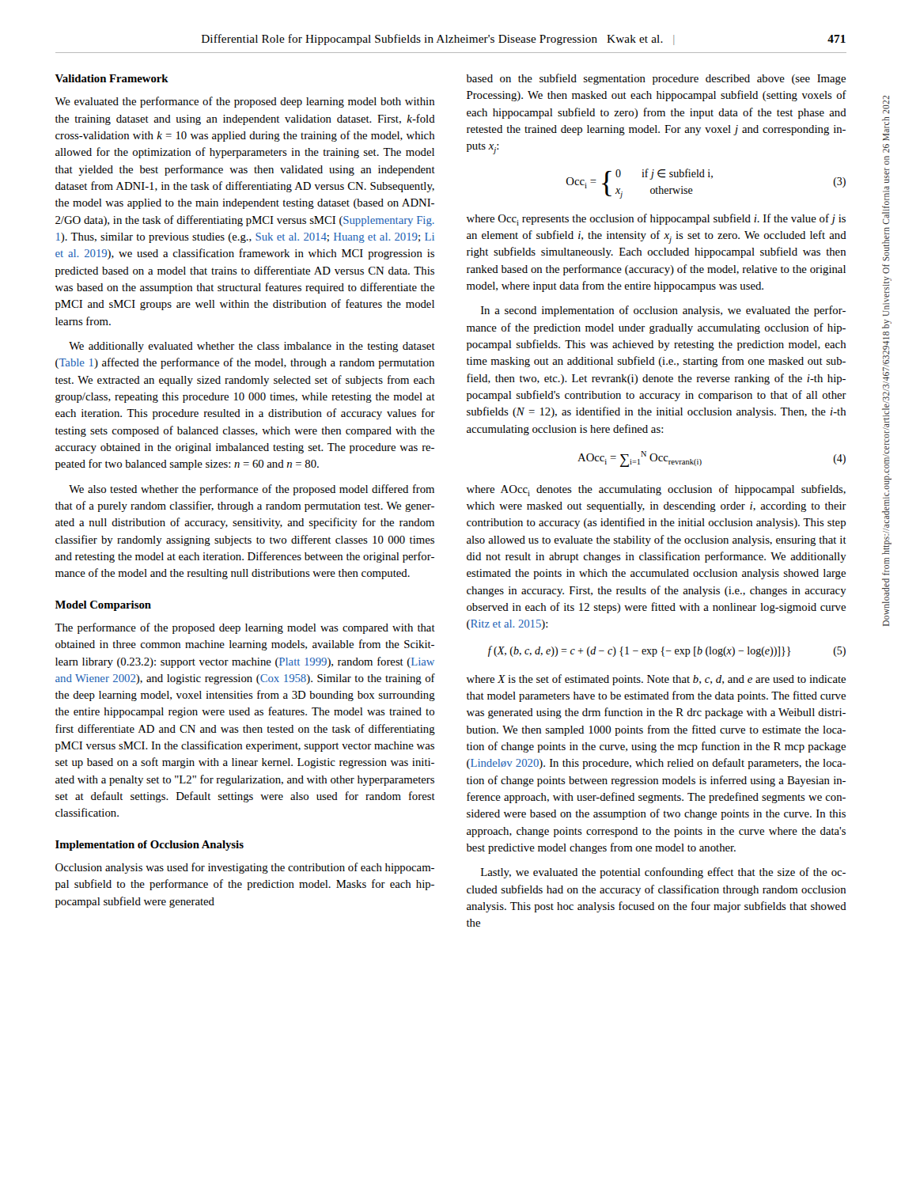471 Differential Role for Hippocampal Subfields in Alzheimer's Disease Progression Kwak et al. |
Downloaded from https://academic.oup.com/cercor/article/32/3/467/6329418 by University Of Southern California user on 26 March 2022
Validation Framework
We evaluated the performance of the proposed deep learning model both within the training dataset and using an independent validation dataset. First, k-fold cross-validation with k = 10 was applied during the training of the model, which allowed for the optimization of hyperparameters in the training set. The model that yielded the best performance was then validated using an independent dataset from ADNI-1, in the task of differentiating AD versus CN. Subsequently, the model was applied to the main independent testing dataset (based on ADNI-2/GO data), in the task of differentiating pMCI versus sMCI (Supplementary Fig. 1). Thus, similar to previous studies (e.g., Suk et al. 2014; Huang et al. 2019; Li et al. 2019), we used a classification framework in which MCI progression is predicted based on a model that trains to differentiate AD versus CN data. This was based on the assumption that structural features required to differentiate the pMCI and sMCI groups are well within the distribution of features the model learns from.
We additionally evaluated whether the class imbalance in the testing dataset (Table 1) affected the performance of the model, through a random permutation test. We extracted an equally sized randomly selected set of subjects from each group/class, repeating this procedure 10 000 times, while retesting the model at each iteration. This procedure resulted in a distribution of accuracy values for testing sets composed of balanced classes, which were then compared with the accuracy obtained in the original imbalanced testing set. The procedure was repeated for two balanced sample sizes: n = 60 and n = 80.
We also tested whether the performance of the proposed model differed from that of a purely random classifier, through a random permutation test. We generated a null distribution of accuracy, sensitivity, and specificity for the random classifier by randomly assigning subjects to two different classes 10 000 times and retesting the model at each iteration. Differences between the original performance of the model and the resulting null distributions were then computed.
Model Comparison
The performance of the proposed deep learning model was compared with that obtained in three common machine learning models, available from the Scikit-learn library (0.23.2): support vector machine (Platt 1999), random forest (Liaw and Wiener 2002), and logistic regression (Cox 1958). Similar to the training of the deep learning model, voxel intensities from a 3D bounding box surrounding the entire hippocampal region were used as features. The model was trained to first differentiate AD and CN and was then tested on the task of differentiating pMCI versus sMCI. In the classification experiment, support vector machine was set up based on a soft margin with a linear kernel. Logistic regression was initiated with a penalty set to "L2" for regularization, and with other hyperparameters set at default settings. Default settings were also used for random forest classification.
Implementation of Occlusion Analysis
Occlusion analysis was used for investigating the contribution of each hippocampal subfield to the performance of the prediction model. Masks for each hippocampal subfield were generated
based on the subfield segmentation procedure described above (see Image Processing). We then masked out each hippocampal subfield (setting voxels of each hippocampal subfield to zero) from the input data of the test phase and retested the trained deep learning model. For any voxel j and corresponding inputs xj:
Occi = { 0 if j ∈ subfield i,
xj otherwise
(3)
where Occi represents the occlusion of hippocampal subfield i. If the value of j is an element of subfield i, the intensity of xj is set to zero. We occluded left and right subfields simultaneously. Each occluded hippocampal subfield was then ranked based on the performance (accuracy) of the model, relative to the original model, where input data from the entire hippocampus was used.
In a second implementation of occlusion analysis, we evaluated the performance of the prediction model under gradually accumulating occlusion of hippocampal subfields. This was achieved by retesting the prediction model, each time masking out an additional subfield (i.e., starting from one masked out subfield, then two, etc.). Let revrank(i) denote the reverse ranking of the i-th hippocampal subfield's contribution to accuracy in comparison to that of all other subfields (N = 12), as identified in the initial occlusion analysis. Then, the i-th accumulating occlusion is here defined as:
AOcci = ∑i=1N Occrevrank(i)
(4)
where AOcci denotes the accumulating occlusion of hippocampal subfields, which were masked out sequentially, in descending order i, according to their contribution to accuracy (as identified in the initial occlusion analysis). This step also allowed us to evaluate the stability of the occlusion analysis, ensuring that it did not result in abrupt changes in classification performance. We additionally estimated the points in which the accumulated occlusion analysis showed large changes in accuracy. First, the results of the analysis (i.e., changes in accuracy observed in each of its 12 steps) were fitted with a nonlinear log-sigmoid curve (Ritz et al. 2015):
f (X, (b, c, d, e)) = c + (d − c) {1 − exp {− exp [b (log(x) − log(e))]}}
(5)
where X is the set of estimated points. Note that b, c, d, and e are used to indicate that model parameters have to be estimated from the data points. The fitted curve was generated using the drm function in the R drc package with a Weibull distribution. We then sampled 1000 points from the fitted curve to estimate the location of change points in the curve, using the mcp function in the R mcp package (Lindeløv 2020). In this procedure, which relied on default parameters, the location of change points between regression models is inferred using a Bayesian inference approach, with user-defined segments. The predefined segments we considered were based on the assumption of two change points in the curve. In this approach, change points correspond to the points in the curve where the data's best predictive model changes from one model to another.
Lastly, we evaluated the potential confounding effect that the size of the occluded subfields had on the accuracy of classification through random occlusion analysis. This post hoc analysis focused on the four major subfields that showed the